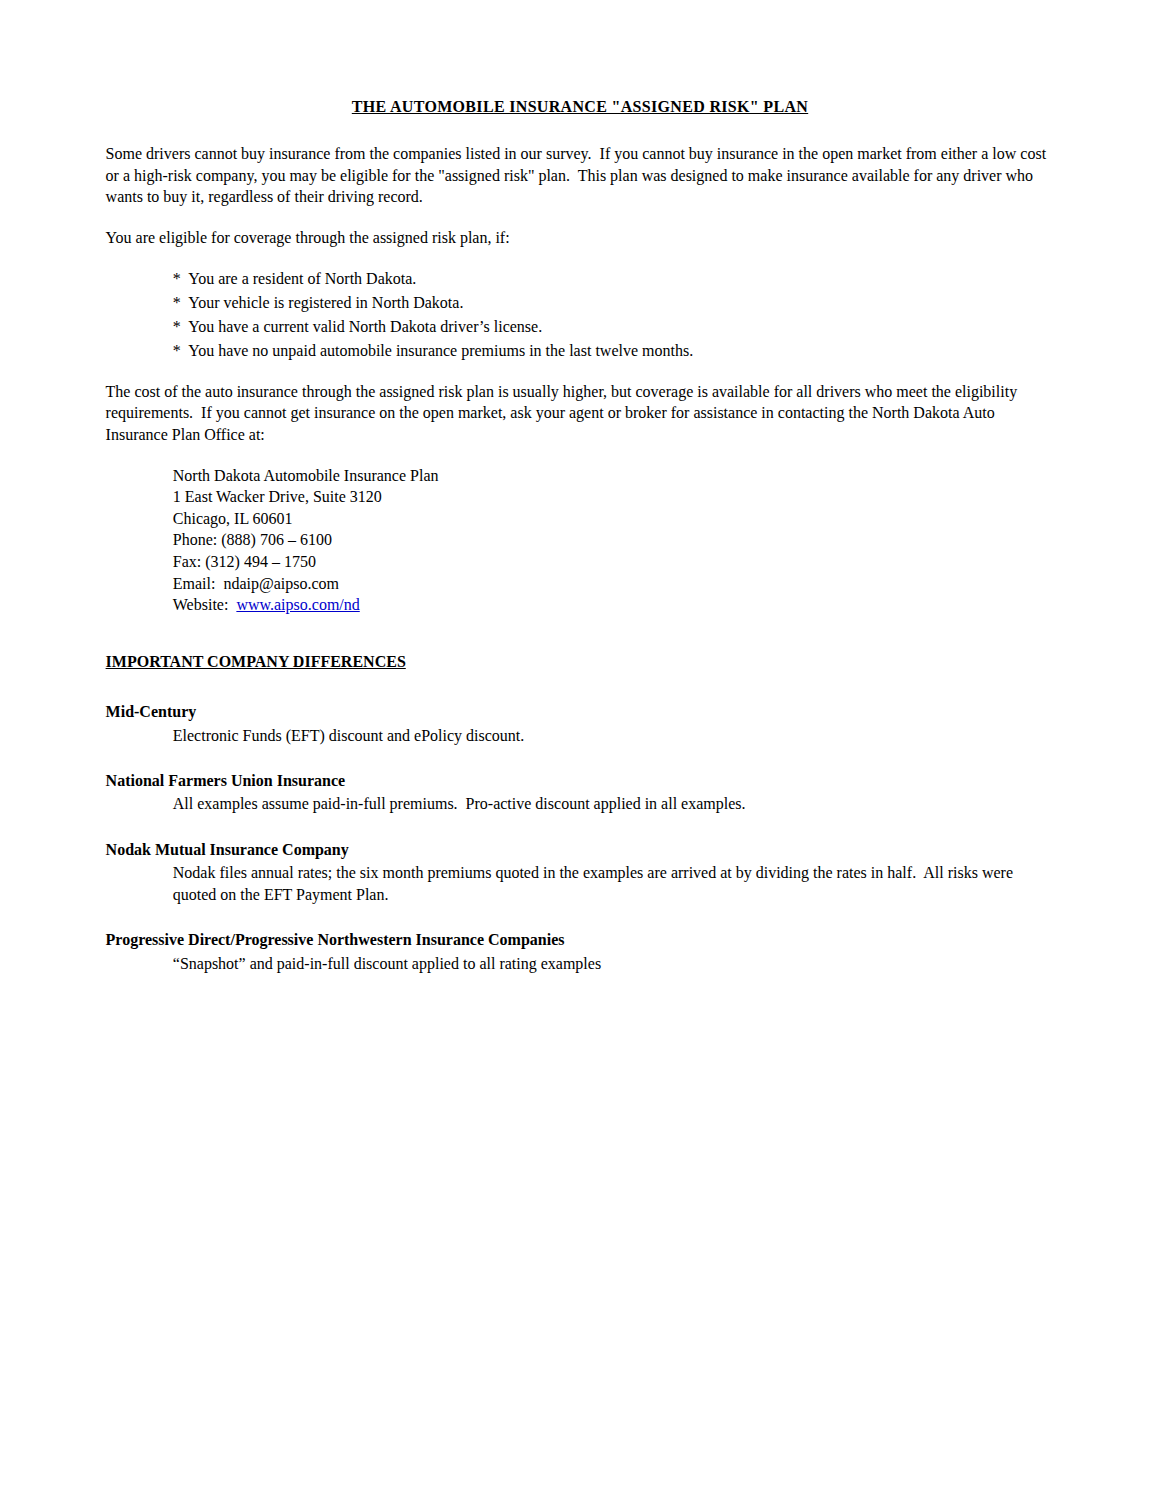THE AUTOMOBILE INSURANCE "ASSIGNED RISK" PLAN
Some drivers cannot buy insurance from the companies listed in our survey. If you cannot buy insurance in the open market from either a low cost or a high-risk company, you may be eligible for the "assigned risk" plan. This plan was designed to make insurance available for any driver who wants to buy it, regardless of their driving record.
You are eligible for coverage through the assigned risk plan, if:
* You are a resident of North Dakota.
* Your vehicle is registered in North Dakota.
* You have a current valid North Dakota driver’s license.
* You have no unpaid automobile insurance premiums in the last twelve months.
The cost of the auto insurance through the assigned risk plan is usually higher, but coverage is available for all drivers who meet the eligibility requirements. If you cannot get insurance on the open market, ask your agent or broker for assistance in contacting the North Dakota Auto Insurance Plan Office at:
North Dakota Automobile Insurance Plan
1 East Wacker Drive, Suite 3120
Chicago, IL 60601
Phone: (888) 706 – 6100
Fax: (312) 494 – 1750
Email: ndaip@aipso.com
Website: www.aipso.com/nd
IMPORTANT COMPANY DIFFERENCES
Mid-Century
Electronic Funds (EFT) discount and ePolicy discount.
National Farmers Union Insurance
All examples assume paid-in-full premiums. Pro-active discount applied in all examples.
Nodak Mutual Insurance Company
Nodak files annual rates; the six month premiums quoted in the examples are arrived at by dividing the rates in half. All risks were quoted on the EFT Payment Plan.
Progressive Direct/Progressive Northwestern Insurance Companies
“Snapshot” and paid-in-full discount applied to all rating examples